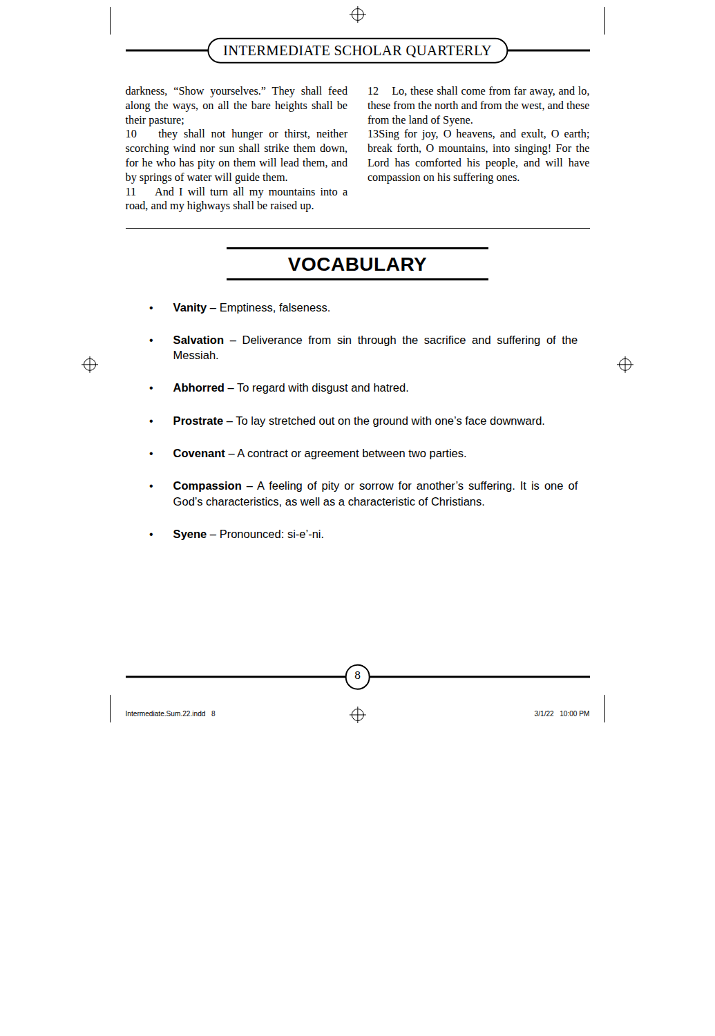INTERMEDIATE SCHOLAR QUARTERLY
darkness, “Show yourselves.” They shall feed along the ways, on all the bare heights shall be their pasture;
10 they shall not hunger or thirst, neither scorching wind nor sun shall strike them down, for he who has pity on them will lead them, and by springs of water will guide them.
11 And I will turn all my mountains into a road, and my highways shall be raised up.
12 Lo, these shall come from far away, and lo, these from the north and from the west, and these from the land of Syene.
13Sing for joy, O heavens, and exult, O earth; break forth, O mountains, into singing! For the Lord has comforted his people, and will have compassion on his suffering ones.
VOCABULARY
Vanity – Emptiness, falseness.
Salvation – Deliverance from sin through the sacrifice and suffering of the Messiah.
Abhorred – To regard with disgust and hatred.
Prostrate – To lay stretched out on the ground with one’s face downward.
Covenant – A contract or agreement between two parties.
Compassion – A feeling of pity or sorrow for another’s suffering. It is one of God’s characteristics, as well as a characteristic of Christians.
Syene – Pronounced: si-e’-ni.
8
Intermediate.Sum.22.indd 8 3/1/22 10:00 PM